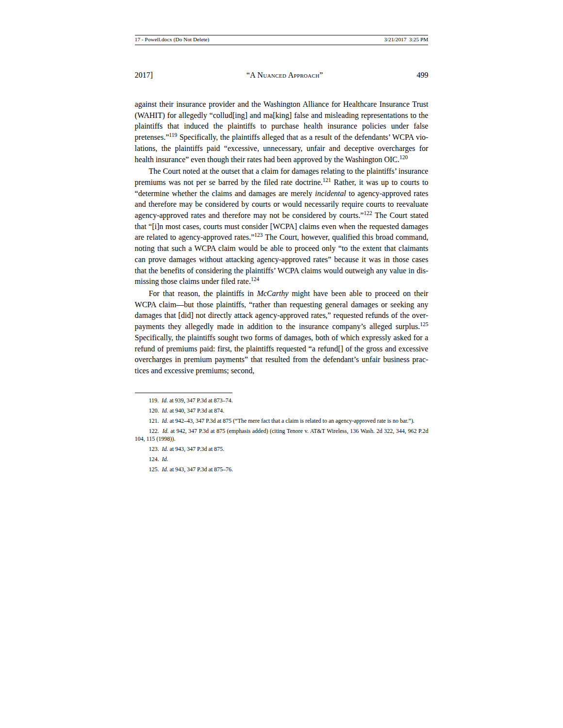17 - Powell.docx (Do Not Delete) 3/21/2017 3:25 PM
2017] “A Nuanced Approach” 499
against their insurance provider and the Washington Alliance for Healthcare Insurance Trust (WAHIT) for allegedly “collud[ing] and ma[king] false and misleading representations to the plaintiffs that induced the plaintiffs to purchase health insurance policies under false pretenses.”119 Specifically, the plaintiffs alleged that as a result of the defendants’ WCPA violations, the plaintiffs paid “excessive, unnecessary, unfair and deceptive overcharges for health insurance” even though their rates had been approved by the Washington OIC.120
The Court noted at the outset that a claim for damages relating to the plaintiffs’ insurance premiums was not per se barred by the filed rate doctrine.121 Rather, it was up to courts to “determine whether the claims and damages are merely incidental to agency-approved rates and therefore may be considered by courts or would necessarily require courts to reevaluate agency-approved rates and therefore may not be considered by courts.”122 The Court stated that “[i]n most cases, courts must consider [WCPA] claims even when the requested damages are related to agency-approved rates.”123 The Court, however, qualified this broad command, noting that such a WCPA claim would be able to proceed only “to the extent that claimants can prove damages without attacking agency-approved rates” because it was in those cases that the benefits of considering the plaintiffs’ WCPA claims would outweigh any value in dismissing those claims under filed rate.124
For that reason, the plaintiffs in McCarthy might have been able to proceed on their WCPA claim—but those plaintiffs, “rather than requesting general damages or seeking any damages that [did] not directly attack agency-approved rates,” requested refunds of the overpayments they allegedly made in addition to the insurance company’s alleged surplus.125 Specifically, the plaintiffs sought two forms of damages, both of which expressly asked for a refund of premiums paid: first, the plaintiffs requested “a refund[] of the gross and excessive overcharges in premium payments” that resulted from the defendant’s unfair business practices and excessive premiums; second,
119. Id. at 939, 347 P.3d at 873–74.
120. Id. at 940, 347 P.3d at 874.
121. Id. at 942–43, 347 P.3d at 875 (“The mere fact that a claim is related to an agency-approved rate is no bar.”).
122. Id. at 942, 347 P.3d at 875 (emphasis added) (citing Tenore v. AT&T Wireless, 136 Wash. 2d 322, 344, 962 P.2d 104, 115 (1998)).
123. Id. at 943, 347 P.3d at 875.
124. Id.
125. Id. at 943, 347 P.3d at 875–76.